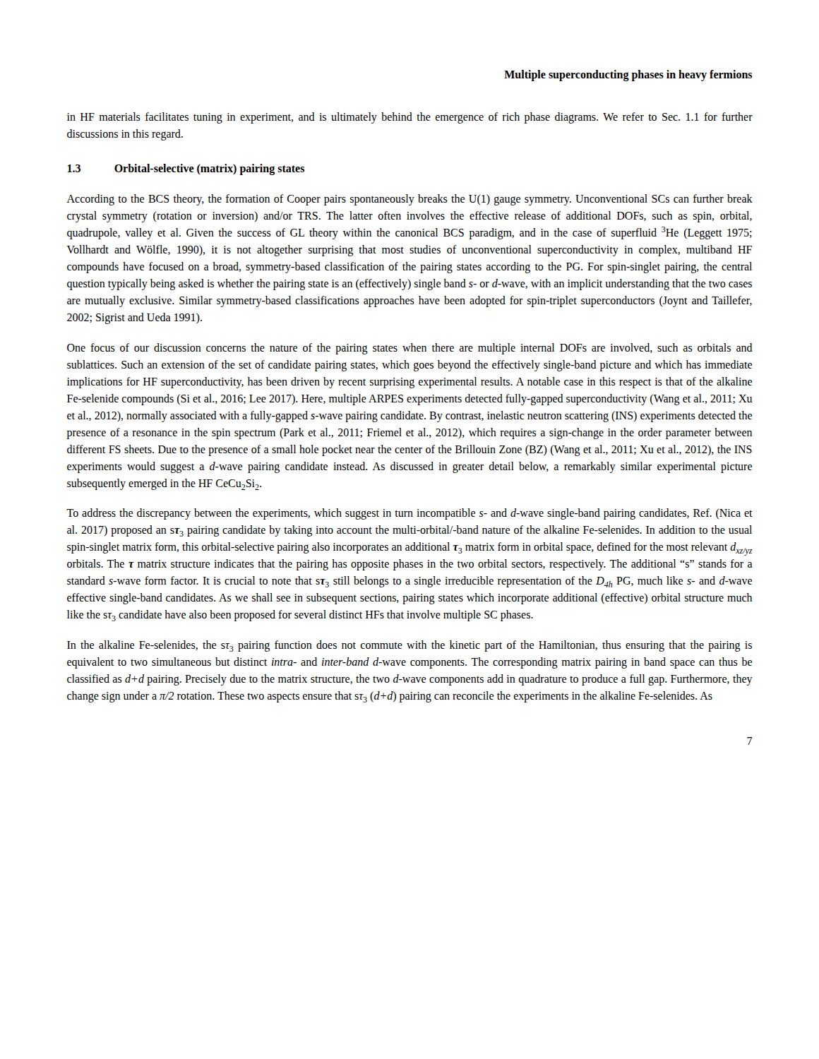Multiple superconducting phases in heavy fermions
in HF materials facilitates tuning in experiment, and is ultimately behind the emergence of rich phase diagrams. We refer to Sec. 1.1 for further discussions in this regard.
1.3 Orbital-selective (matrix) pairing states
According to the BCS theory, the formation of Cooper pairs spontaneously breaks the U(1) gauge symmetry. Unconventional SCs can further break crystal symmetry (rotation or inversion) and/or TRS. The latter often involves the effective release of additional DOFs, such as spin, orbital, quadrupole, valley et al. Given the success of GL theory within the canonical BCS paradigm, and in the case of superfluid 3He (Leggett 1975; Vollhardt and Wölfle, 1990), it is not altogether surprising that most studies of unconventional superconductivity in complex, multiband HF compounds have focused on a broad, symmetry-based classification of the pairing states according to the PG. For spin-singlet pairing, the central question typically being asked is whether the pairing state is an (effectively) single band s- or d-wave, with an implicit understanding that the two cases are mutually exclusive. Similar symmetry-based classifications approaches have been adopted for spin-triplet superconductors (Joynt and Taillefer, 2002; Sigrist and Ueda 1991).
One focus of our discussion concerns the nature of the pairing states when there are multiple internal DOFs are involved, such as orbitals and sublattices. Such an extension of the set of candidate pairing states, which goes beyond the effectively single-band picture and which has immediate implications for HF superconductivity, has been driven by recent surprising experimental results. A notable case in this respect is that of the alkaline Fe-selenide compounds (Si et al., 2016; Lee 2017). Here, multiple ARPES experiments detected fully-gapped superconductivity (Wang et al., 2011; Xu et al., 2012), normally associated with a fully-gapped s-wave pairing candidate. By contrast, inelastic neutron scattering (INS) experiments detected the presence of a resonance in the spin spectrum (Park et al., 2011; Friemel et al., 2012), which requires a sign-change in the order parameter between different FS sheets. Due to the presence of a small hole pocket near the center of the Brillouin Zone (BZ) (Wang et al., 2011; Xu et al., 2012), the INS experiments would suggest a d-wave pairing candidate instead. As discussed in greater detail below, a remarkably similar experimental picture subsequently emerged in the HF CeCu2Si2.
To address the discrepancy between the experiments, which suggest in turn incompatible s- and d-wave single-band pairing candidates, Ref. (Nica et al. 2017) proposed an sτ3 pairing candidate by taking into account the multi-orbital/-band nature of the alkaline Fe-selenides. In addition to the usual spin-singlet matrix form, this orbital-selective pairing also incorporates an additional τ3 matrix form in orbital space, defined for the most relevant dxz/yz orbitals. The τ matrix structure indicates that the pairing has opposite phases in the two orbital sectors, respectively. The additional “s” stands for a standard s-wave form factor. It is crucial to note that sτ3 still belongs to a single irreducible representation of the D4h PG, much like s- and d-wave effective single-band candidates. As we shall see in subsequent sections, pairing states which incorporate additional (effective) orbital structure much like the sτ3 candidate have also been proposed for several distinct HFs that involve multiple SC phases.
In the alkaline Fe-selenides, the sτ3 pairing function does not commute with the kinetic part of the Hamiltonian, thus ensuring that the pairing is equivalent to two simultaneous but distinct intra- and inter-band d-wave components. The corresponding matrix pairing in band space can thus be classified as d+d pairing. Precisely due to the matrix structure, the two d-wave components add in quadrature to produce a full gap. Furthermore, they change sign under a π/2 rotation. These two aspects ensure that sτ3 (d+d) pairing can reconcile the experiments in the alkaline Fe-selenides. As
7